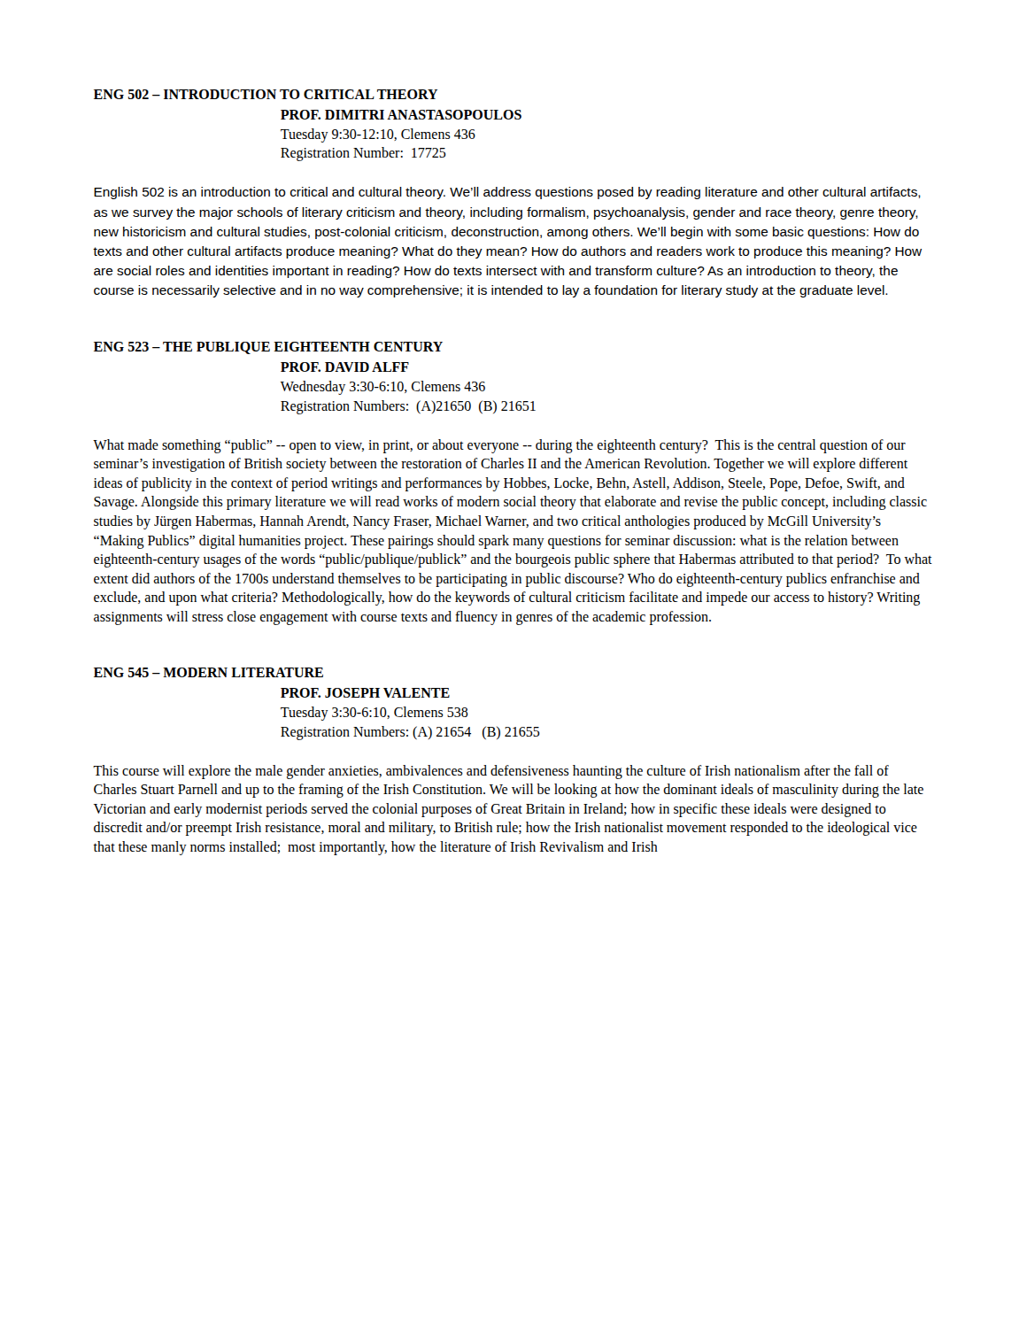ENG 502 – INTRODUCTION TO CRITICAL THEORY
PROF. DIMITRI ANASTASOPOULOS
Tuesday 9:30-12:10, Clemens 436
Registration Number: 17725
English 502 is an introduction to critical and cultural theory. We’ll address questions posed by reading literature and other cultural artifacts, as we survey the major schools of literary criticism and theory, including formalism, psychoanalysis, gender and race theory, genre theory, new historicism and cultural studies, post-colonial criticism, deconstruction, among others. We’ll begin with some basic questions: How do texts and other cultural artifacts produce meaning? What do they mean? How do authors and readers work to produce this meaning? How are social roles and identities important in reading? How do texts intersect with and transform culture? As an introduction to theory, the course is necessarily selective and in no way comprehensive; it is intended to lay a foundation for literary study at the graduate level.
ENG 523 – THE PUBLIQUE EIGHTEENTH CENTURY
PROF. DAVID ALFF
Wednesday 3:30-6:10, Clemens 436
Registration Numbers: (A)21650 (B) 21651
What made something “public” -- open to view, in print, or about everyone -- during the eighteenth century? This is the central question of our seminar’s investigation of British society between the restoration of Charles II and the American Revolution. Together we will explore different ideas of publicity in the context of period writings and performances by Hobbes, Locke, Behn, Astell, Addison, Steele, Pope, Defoe, Swift, and Savage. Alongside this primary literature we will read works of modern social theory that elaborate and revise the public concept, including classic studies by Jürgen Habermas, Hannah Arendt, Nancy Fraser, Michael Warner, and two critical anthologies produced by McGill University’s “Making Publics” digital humanities project. These pairings should spark many questions for seminar discussion: what is the relation between eighteenth-century usages of the words “public/publique/publick” and the bourgeois public sphere that Habermas attributed to that period? To what extent did authors of the 1700s understand themselves to be participating in public discourse? Who do eighteenth-century publics enfranchise and exclude, and upon what criteria? Methodologically, how do the keywords of cultural criticism facilitate and impede our access to history? Writing assignments will stress close engagement with course texts and fluency in genres of the academic profession.
ENG 545 – MODERN LITERATURE
PROF. JOSEPH VALENTE
Tuesday 3:30-6:10, Clemens 538
Registration Numbers: (A) 21654 (B) 21655
This course will explore the male gender anxieties, ambivalences and defensiveness haunting the culture of Irish nationalism after the fall of Charles Stuart Parnell and up to the framing of the Irish Constitution. We will be looking at how the dominant ideals of masculinity during the late Victorian and early modernist periods served the colonial purposes of Great Britain in Ireland; how in specific these ideals were designed to discredit and/or preempt Irish resistance, moral and military, to British rule; how the Irish nationalist movement responded to the ideological vice that these manly norms installed; most importantly, how the literature of Irish Revivalism and Irish